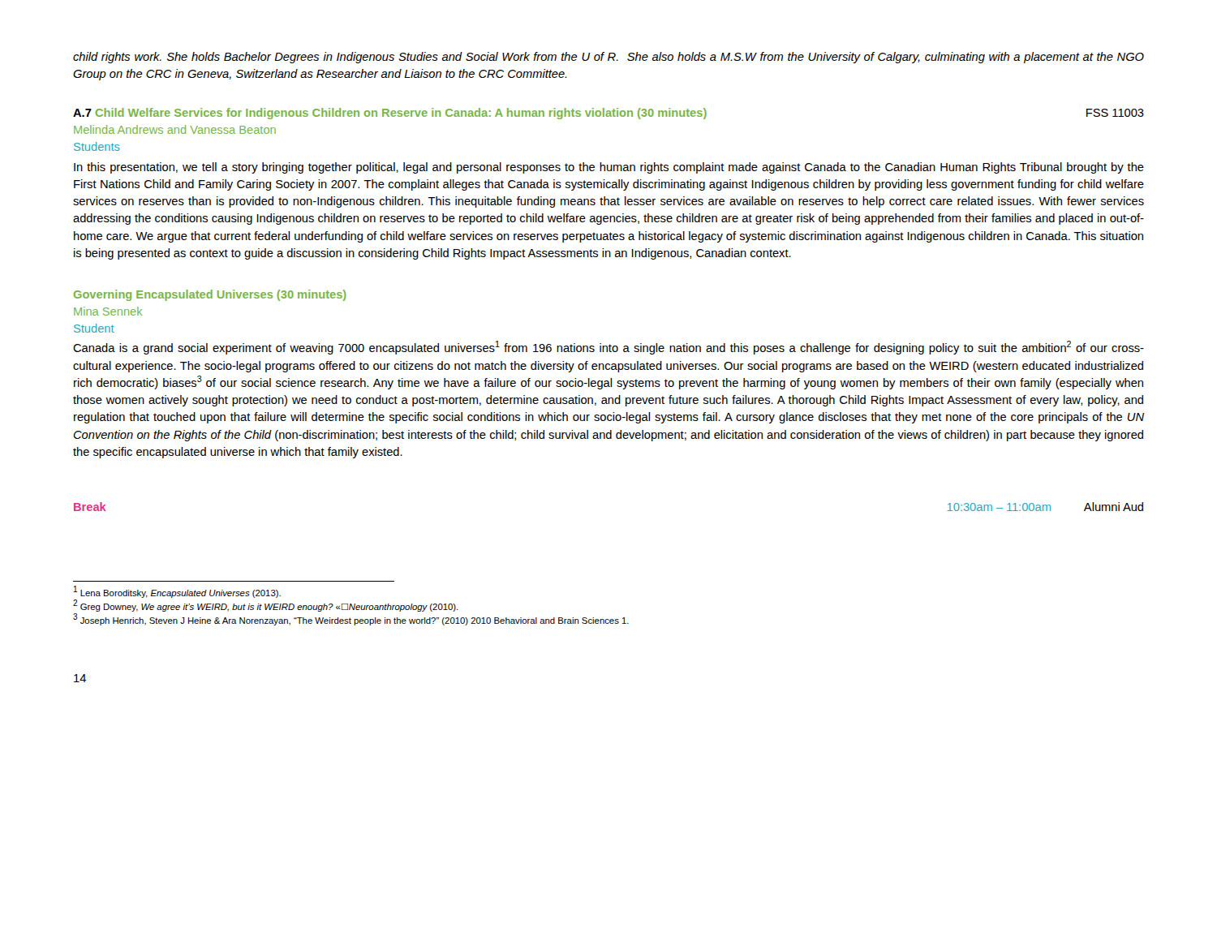child rights work. She holds Bachelor Degrees in Indigenous Studies and Social Work from the U of R. She also holds a M.S.W from the University of Calgary, culminating with a placement at the NGO Group on the CRC in Geneva, Switzerland as Researcher and Liaison to the CRC Committee.
FSS 11003 A.7 Child Welfare Services for Indigenous Children on Reserve in Canada: A human rights violation (30 minutes)
Melinda Andrews and Vanessa Beaton
Students
In this presentation, we tell a story bringing together political, legal and personal responses to the human rights complaint made against Canada to the Canadian Human Rights Tribunal brought by the First Nations Child and Family Caring Society in 2007. The complaint alleges that Canada is systemically discriminating against Indigenous children by providing less government funding for child welfare services on reserves than is provided to non-Indigenous children. This inequitable funding means that lesser services are available on reserves to help correct care related issues. With fewer services addressing the conditions causing Indigenous children on reserves to be reported to child welfare agencies, these children are at greater risk of being apprehended from their families and placed in out-of-home care. We argue that current federal underfunding of child welfare services on reserves perpetuates a historical legacy of systemic discrimination against Indigenous children in Canada. This situation is being presented as context to guide a discussion in considering Child Rights Impact Assessments in an Indigenous, Canadian context.
Governing Encapsulated Universes (30 minutes)
Mina Sennek
Student
Canada is a grand social experiment of weaving 7000 encapsulated universes1 from 196 nations into a single nation and this poses a challenge for designing policy to suit the ambition2 of our cross-cultural experience. The socio-legal programs offered to our citizens do not match the diversity of encapsulated universes. Our social programs are based on the WEIRD (western educated industrialized rich democratic) biases3 of our social science research. Any time we have a failure of our socio-legal systems to prevent the harming of young women by members of their own family (especially when those women actively sought protection) we need to conduct a post-mortem, determine causation, and prevent future such failures. A thorough Child Rights Impact Assessment of every law, policy, and regulation that touched upon that failure will determine the specific social conditions in which our socio-legal systems fail. A cursory glance discloses that they met none of the core principals of the UN Convention on the Rights of the Child (non-discrimination; best interests of the child; child survival and development; and elicitation and consideration of the views of children) in part because they ignored the specific encapsulated universe in which that family existed.
Break Alumni Aud 10:30am – 11:00am
1 Lena Boroditsky, Encapsulated Universes (2013).
2 Greg Downey, We agree it’s WEIRD, but is it WEIRD enough? «☐Neuroanthropology (2010).
3 Joseph Henrich, Steven J Heine & Ara Norenzayan, “The Weirdest people in the world?” (2010) 2010 Behavioral and Brain Sciences 1.
14